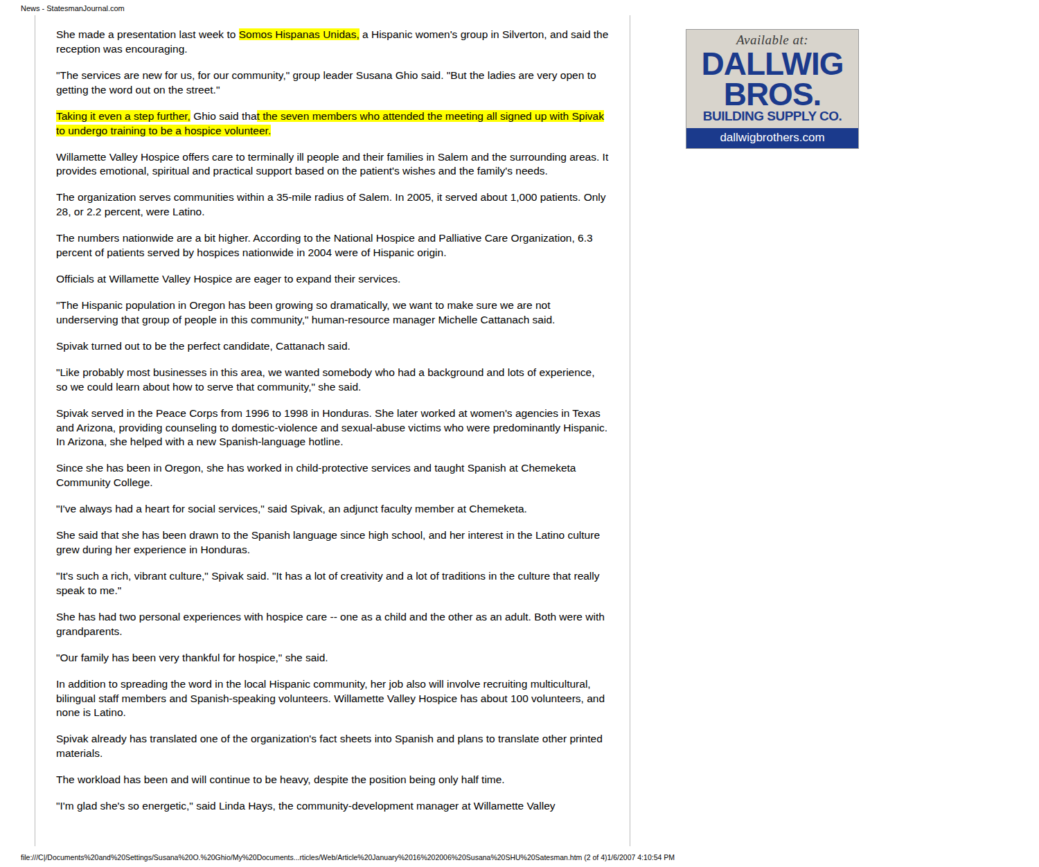News - StatesmanJournal.com
She made a presentation last week to Somos Hispanas Unidas, a Hispanic women's group in Silverton, and said the reception was encouraging.
"The services are new for us, for our community," group leader Susana Ghio said. "But the ladies are very open to getting the word out on the street."
Taking it even a step further, Ghio said that the seven members who attended the meeting all signed up with Spivak to undergo training to be a hospice volunteer.
Willamette Valley Hospice offers care to terminally ill people and their families in Salem and the surrounding areas. It provides emotional, spiritual and practical support based on the patient's wishes and the family's needs.
The organization serves communities within a 35-mile radius of Salem. In 2005, it served about 1,000 patients. Only 28, or 2.2 percent, were Latino.
The numbers nationwide are a bit higher. According to the National Hospice and Palliative Care Organization, 6.3 percent of patients served by hospices nationwide in 2004 were of Hispanic origin.
Officials at Willamette Valley Hospice are eager to expand their services.
"The Hispanic population in Oregon has been growing so dramatically, we want to make sure we are not underserving that group of people in this community," human-resource manager Michelle Cattanach said.
Spivak turned out to be the perfect candidate, Cattanach said.
"Like probably most businesses in this area, we wanted somebody who had a background and lots of experience, so we could learn about how to serve that community," she said.
Spivak served in the Peace Corps from 1996 to 1998 in Honduras. She later worked at women's agencies in Texas and Arizona, providing counseling to domestic-violence and sexual-abuse victims who were predominantly Hispanic. In Arizona, she helped with a new Spanish-language hotline.
Since she has been in Oregon, she has worked in child-protective services and taught Spanish at Chemeketa Community College.
"I've always had a heart for social services," said Spivak, an adjunct faculty member at Chemeketa.
She said that she has been drawn to the Spanish language since high school, and her interest in the Latino culture grew during her experience in Honduras.
"It's such a rich, vibrant culture," Spivak said. "It has a lot of creativity and a lot of traditions in the culture that really speak to me."
She has had two personal experiences with hospice care -- one as a child and the other as an adult. Both were with grandparents.
"Our family has been very thankful for hospice," she said.
In addition to spreading the word in the local Hispanic community, her job also will involve recruiting multicultural, bilingual staff members and Spanish-speaking volunteers. Willamette Valley Hospice has about 100 volunteers, and none is Latino.
Spivak already has translated one of the organization's fact sheets into Spanish and plans to translate other printed materials.
The workload has been and will continue to be heavy, despite the position being only half time.
"I'm glad she's so energetic," said Linda Hays, the community-development manager at Willamette Valley
Available at:
DALLWIG
BROS.
BUILDING SUPPLY CO.
dallwigbrothers.com
file:///C|/Documents%20and%20Settings/Susana%20O.%20Ghio/My%20Documents...rticles/Web/Article%20January%2016%202006%20Susana%20SHU%20Satesman.htm (2 of 4)1/6/2007 4:10:54 PM